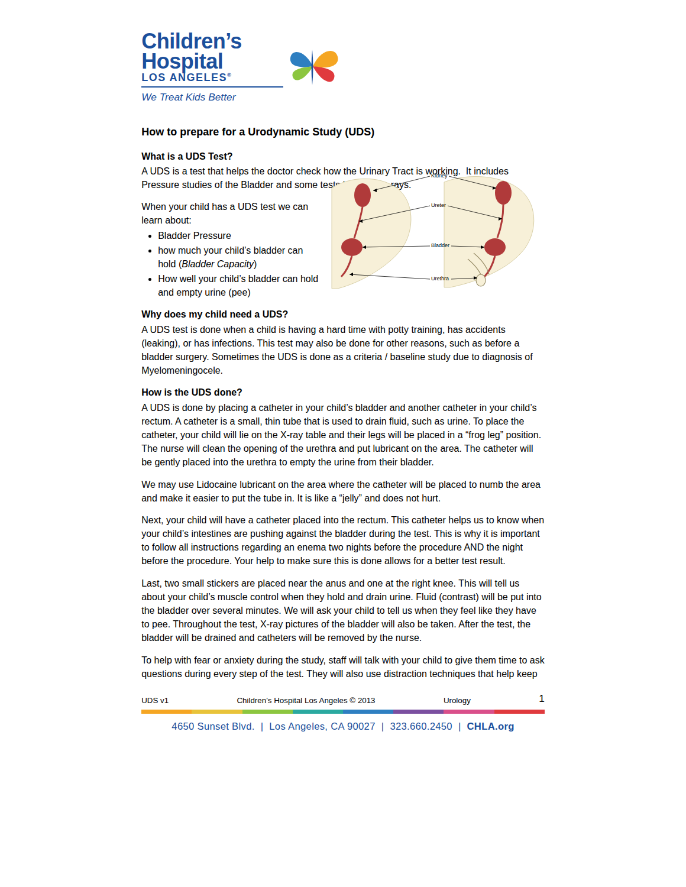| Children’s Hospital LOS ANGELES ® We Treat Kids Better | |
How to prepare for a Urodynamic Study (UDS)
What is a UDS Test?
A UDS is a test that helps the doctor check how the Urinary Tract is working. It includes Pressure studies of the Bladder and some tests including x-rays.
Kidney Ureter Bladder Urethra
When your child has a UDS test we can learn about:
Bladder Pressure
how much your child’s bladder can hold (Bladder Capacity)
How well your child’s bladder can hold and empty urine (pee)
Why does my child need a UDS?
A UDS test is done when a child is having a hard time with potty training, has accidents (leaking), or has infections. This test may also be done for other reasons, such as before a bladder surgery. Sometimes the UDS is done as a criteria / baseline study due to diagnosis of Myelomeningocele.
How is the UDS done?
A UDS is done by placing a catheter in your child’s bladder and another catheter in your child’s rectum. A catheter is a small, thin tube that is used to drain fluid, such as urine. To place the catheter, your child will lie on the X-ray table and their legs will be placed in a “frog leg” position. The nurse will clean the opening of the urethra and put lubricant on the area. The catheter will be gently placed into the urethra to empty the urine from their bladder.
We may use Lidocaine lubricant on the area where the catheter will be placed to numb the area and make it easier to put the tube in. It is like a “jelly” and does not hurt.
Next, your child will have a catheter placed into the rectum. This catheter helps us to know when your child’s intestines are pushing against the bladder during the test. This is why it is important to follow all instructions regarding an enema two nights before the procedure AND the night before the procedure. Your help to make sure this is done allows for a better test result.
Last, two small stickers are placed near the anus and one at the right knee. This will tell us about your child’s muscle control when they hold and drain urine. Fluid (contrast) will be put into the bladder over several minutes. We will ask your child to tell us when they feel like they have to pee. Throughout the test, X-ray pictures of the bladder will also be taken. After the test, the bladder will be drained and catheters will be removed by the nurse.
To help with fear or anxiety during the study, staff will talk with your child to give them time to ask questions during every step of the test. They will also use distraction techniques that help keep
UDS v1 Children’s Hospital Los Angeles © 2013 Urology 1
4650 Sunset Blvd.|Los Angeles, CA 90027|323.660.2450|CHLA.org